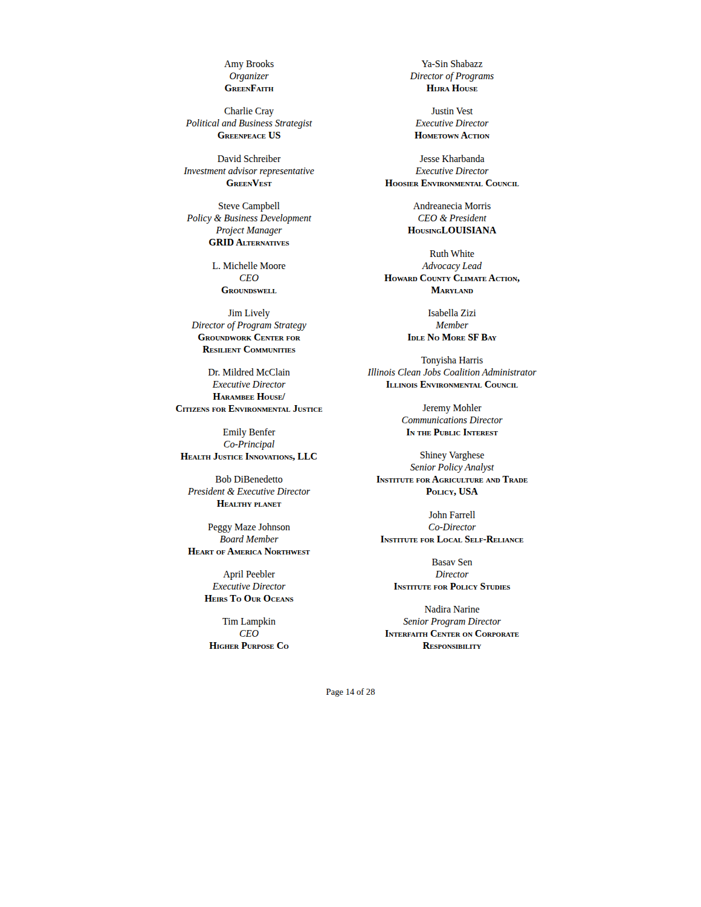Amy Brooks Organizer GreenFaith
Charlie Cray Political and Business Strategist Greenpeace US
David Schreiber Investment advisor representative GreenVest
Steve Campbell Policy & Business Development
Project Manager GRID Alternatives
L. Michelle Moore CEO Groundswell
Jim Lively Director of Program Strategy Groundwork Center for
Resilient Communities
Dr. Mildred McClain Executive Director Harambee House/
Citizens for Environmental Justice
Emily Benfer Co-Principal Health Justice Innovations, LLC
Bob DiBenedetto President & Executive Director Healthy planet
Peggy Maze Johnson Board Member Heart of America Northwest
April Peebler Executive Director Heirs To Our Oceans
Tim Lampkin CEO Higher Purpose Co
Ya-Sin Shabazz Director of Programs Hijra House
Justin Vest Executive Director Hometown Action
Jesse Kharbanda Executive Director Hoosier Environmental Council
Andreanecia Morris CEO & President HousingLOUISIANA
Ruth White Advocacy Lead Howard County Climate Action,
Maryland
Isabella Zizi Member Idle No More SF Bay
Tonyisha Harris Illinois Clean Jobs Coalition Administrator Illinois Environmental Council
Jeremy Mohler Communications Director In the Public Interest
Shiney Varghese Senior Policy Analyst Institute for Agriculture and Trade
Policy, USA
John Farrell Co-Director Institute for Local Self-Reliance
Basav Sen Director Institute for Policy Studies
Nadira Narine Senior Program Director Interfaith Center on Corporate
Responsibility
Page 14 of 28